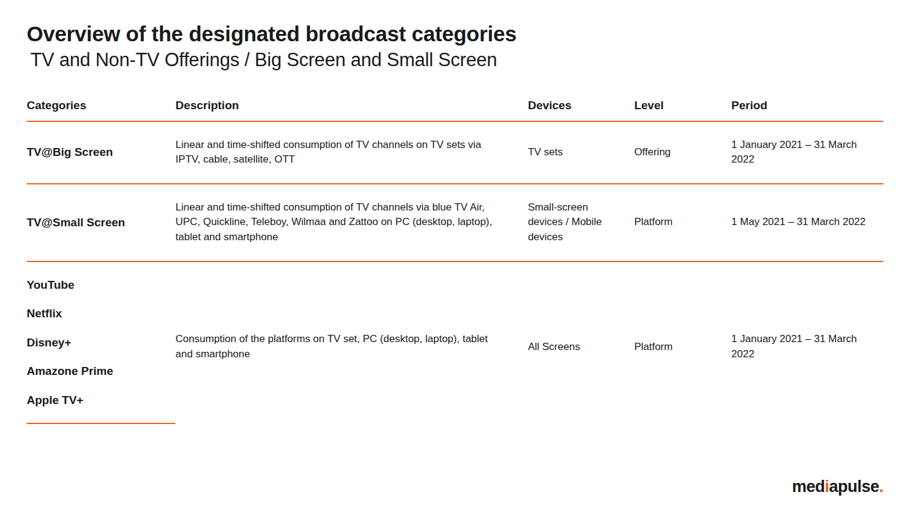Overview of the designated broadcast categories
TV and Non-TV Offerings / Big Screen and Small Screen
| Categories | Description | Devices | Level | Period |
| --- | --- | --- | --- | --- |
| TV@Big Screen | Linear and time-shifted consumption of TV channels on TV sets via IPTV, cable, satellite, OTT | TV sets | Offering | 1 January 2021 – 31 March 2022 |
| TV@Small Screen | Linear and time-shifted consumption of TV channels via blue TV Air, UPC, Quickline, Teleboy, Wilmaa and Zattoo on PC (desktop, laptop), tablet and smartphone | Small-screen devices / Mobile devices | Platform | 1 May 2021 – 31 March 2022 |
| YouTube | Consumption of the platforms on TV set, PC (desktop, laptop), tablet and smartphone | All Screens | Platform | 1 January 2021 – 31 March 2022 |
| Netflix |
| Disney+ |
| Amazone Prime |
| Apple TV+ |
mediapulse.